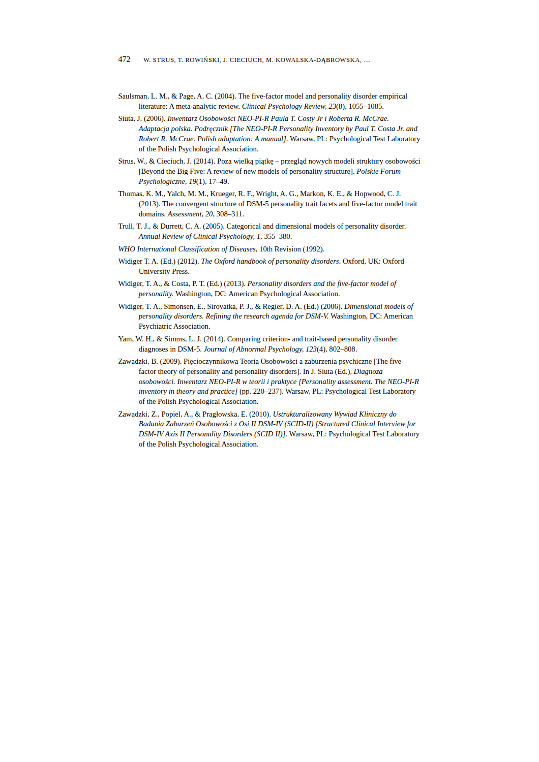472 W. STRUS, T. ROWIŃSKI, J. CIECIUCH, M. KOWALSKA-DĄBROWSKA, …
Saulsman, L. M., & Page, A. C. (2004). The five-factor model and personality disorder empirical literature: A meta-analytic review. Clinical Psychology Review, 23(8), 1055–1085.
Siuta, J. (2006). Inwentarz Osobowości NEO-PI-R Paula T. Costy Jr i Roberta R. McCrae. Adaptacja polska. Podręcznik [The NEO-PI-R Personality Inventory by Paul T. Costa Jr. and Robert R. McCrae. Polish adaptation: A manual]. Warsaw, PL: Psychological Test Laboratory of the Polish Psychological Association.
Strus, W., & Cieciuch, J. (2014). Poza wielką piątkę – przegląd nowych modeli struktury osobowości [Beyond the Big Five: A review of new models of personality structure]. Polskie Forum Psychologiczne, 19(1), 17–49.
Thomas, K. M., Yalch, M. M., Krueger, R. F., Wright, A. G., Markon, K. E., & Hopwood, C. J. (2013). The convergent structure of DSM-5 personality trait facets and five-factor model trait domains. Assessment, 20, 308–311.
Trull, T. J., & Durrett, C. A. (2005). Categorical and dimensional models of personality disorder. Annual Review of Clinical Psychology, 1, 355–380.
WHO International Classification of Diseases, 10th Revision (1992).
Widiger T. A. (Ed.) (2012). The Oxford handbook of personality disorders. Oxford, UK: Oxford University Press.
Widiger, T. A., & Costa, P. T. (Ed.) (2013). Personality disorders and the five-factor model of personality. Washington, DC: American Psychological Association.
Widiger, T. A., Simonsen, E., Sirovatka, P. J., & Regier, D. A. (Ed.) (2006). Dimensional models of personality disorders. Refining the research agenda for DSM-V. Washington, DC: American Psychiatric Association.
Yam, W. H., & Simms, L. J. (2014). Comparing criterion- and trait-based personality disorder diagnoses in DSM-5. Journal of Abnormal Psychology, 123(4), 802–808.
Zawadzki, B. (2009). Pięcioczynnikowa Teoria Osobowości a zaburzenia psychiczne [The five-factor theory of personality and personality disorders]. In J. Siuta (Ed.), Diagnoza osobowości. Inwentarz NEO-PI-R w teorii i praktyce [Personality assessment. The NEO-PI-R inventory in theory and practice] (pp. 220–237). Warsaw, PL: Psychological Test Laboratory of the Polish Psychological Association.
Zawadzki, Z., Popiel, A., & Pragłowska, E. (2010). Ustrukturalizowany Wywiad Kliniczny do Badania Zaburzeń Osobowości z Osi II DSM-IV (SCID-II) [Structured Clinical Interview for DSM-IV Axis II Personality Disorders (SCID II)]. Warsaw, PL: Psychological Test Laboratory of the Polish Psychological Association.